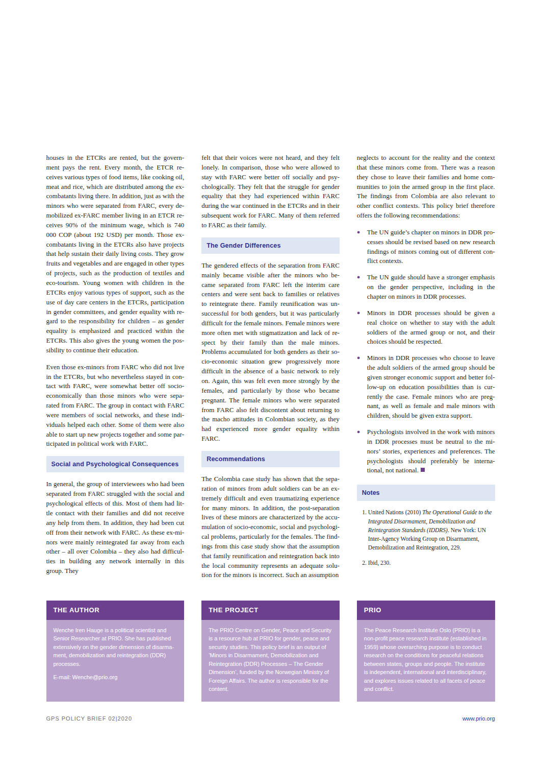houses in the ETCRs are rented, but the government pays the rent. Every month, the ETCR receives various types of food items, like cooking oil, meat and rice, which are distributed among the ex-combatants living there. In addition, just as with the minors who were separated from FARC, every demobilized ex-FARC member living in an ETCR receives 90% of the minimum wage, which is 740 000 COP (about 192 USD) per month. Those ex-combatants living in the ETCRs also have projects that help sustain their daily living costs. They grow fruits and vegetables and are engaged in other types of projects, such as the production of textiles and eco-tourism. Young women with children in the ETCRs enjoy various types of support, such as the use of day care centers in the ETCRs, participation in gender committees, and gender equality with regard to the responsibility for children – as gender equality is emphasized and practiced within the ETCRs. This also gives the young women the possibility to continue their education.
Even those ex-minors from FARC who did not live in the ETCRs, but who nevertheless stayed in contact with FARC, were somewhat better off socio-economically than those minors who were separated from FARC. The group in contact with FARC were members of social networks, and these individuals helped each other. Some of them were also able to start up new projects together and some participated in political work with FARC.
Social and Psychological Consequences
In general, the group of interviewees who had been separated from FARC struggled with the social and psychological effects of this. Most of them had little contact with their families and did not receive any help from them. In addition, they had been cut off from their network with FARC. As these ex-minors were mainly reintegrated far away from each other – all over Colombia – they also had difficulties in building any network internally in this group. They
felt that their voices were not heard, and they felt lonely. In comparison, those who were allowed to stay with FARC were better off socially and psychologically. They felt that the struggle for gender equality that they had experienced within FARC during the war continued in the ETCRs and in their subsequent work for FARC. Many of them referred to FARC as their family.
The Gender Differences
The gendered effects of the separation from FARC mainly became visible after the minors who became separated from FARC left the interim care centers and were sent back to families or relatives to reintegrate there. Family reunification was unsuccessful for both genders, but it was particularly difficult for the female minors. Female minors were more often met with stigmatization and lack of respect by their family than the male minors. Problems accumulated for both genders as their socio-economic situation grew progressively more difficult in the absence of a basic network to rely on. Again, this was felt even more strongly by the females, and particularly by those who became pregnant. The female minors who were separated from FARC also felt discontent about returning to the macho attitudes in Colombian society, as they had experienced more gender equality within FARC.
Recommendations
The Colombia case study has shown that the separation of minors from adult soldiers can be an extremely difficult and even traumatizing experience for many minors. In addition, the post-separation lives of these minors are characterized by the accumulation of socio-economic, social and psychological problems, particularly for the females. The findings from this case study show that the assumption that family reunification and reintegration back into the local community represents an adequate solution for the minors is incorrect. Such an assumption
neglects to account for the reality and the context that these minors come from. There was a reason they chose to leave their families and home communities to join the armed group in the first place. The findings from Colombia are also relevant to other conflict contexts. This policy brief therefore offers the following recommendations:
The UN guide’s chapter on minors in DDR processes should be revised based on new research findings of minors coming out of different conflict contexts.
The UN guide should have a stronger emphasis on the gender perspective, including in the chapter on minors in DDR processes.
Minors in DDR processes should be given a real choice on whether to stay with the adult soldiers of the armed group or not, and their choices should be respected.
Minors in DDR processes who choose to leave the adult soldiers of the armed group should be given stronger economic support and better follow-up on education possibilities than is currently the case. Female minors who are pregnant, as well as female and male minors with children, should be given extra support.
Psychologists involved in the work with minors in DDR processes must be neutral to the minors’ stories, experiences and preferences. The psychologists should preferably be international, not national.
Notes
United Nations (2010) The Operational Guide to the Integrated Disarmament, Demobilization and Reintegration Standards (IDDRS). New York: UN Inter-Agency Working Group on Disarmament, Demobilization and Reintegration, 229.
Ibid, 230.
THE AUTHOR
Wenche Iren Hauge is a political scientist and Senior Researcher at PRIO. She has published extensively on the gender dimension of disarmament, demobilization and reintegration (DDR) processes.
E-mail: Wenche@prio.org
THE PROJECT
The PRIO Centre on Gender, Peace and Security is a resource hub at PRIO for gender, peace and security studies. This policy brief is an output of ‘Minors in Disarmament, Demobilization and Reintegration (DDR) Processes – The Gender Dimension’, funded by the Norwegian Ministry of Foreign Affairs. The author is responsible for the content.
PRIO
The Peace Research Institute Oslo (PRIO) is a non-profit peace research institute (established in 1959) whose overarching purpose is to conduct research on the conditions for peaceful relations between states, groups and people. The institute is independent, international and interdisciplinary, and explores issues related to all facets of peace and conflict.
GPS POLICY BRIEF 02|2020
www.prio.org